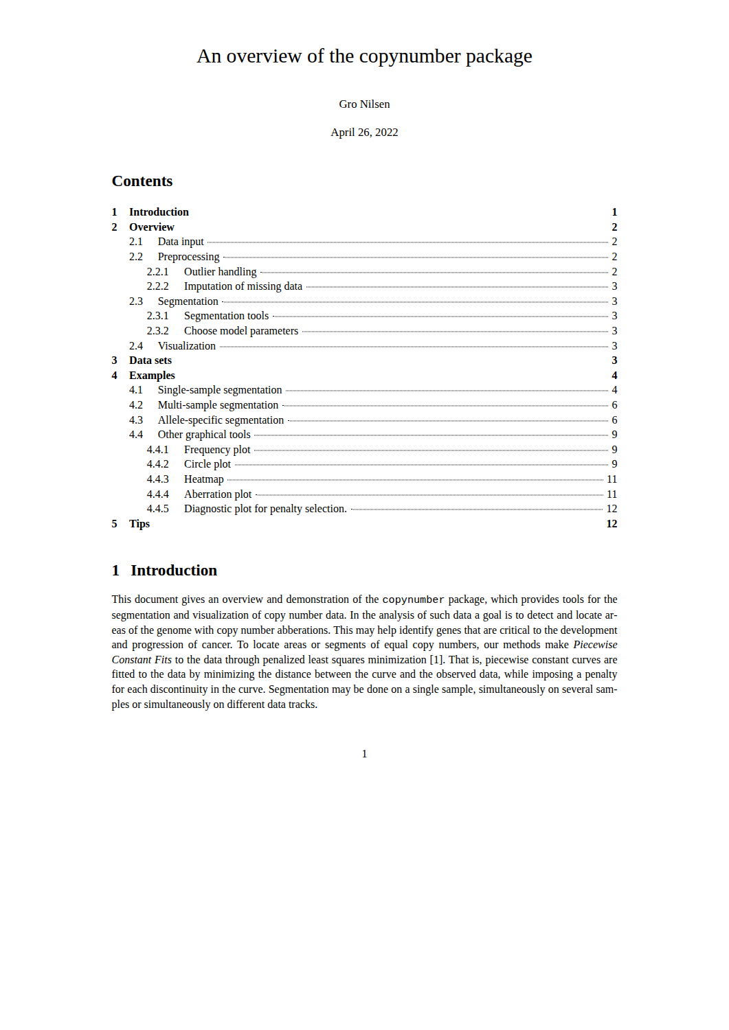An overview of the copynumber package
Gro Nilsen
April 26, 2022
Contents
1 Introduction 1
2 Overview 2
2.1 Data input 2
2.2 Preprocessing 2
2.2.1 Outlier handling 2
2.2.2 Imputation of missing data 3
2.3 Segmentation 3
2.3.1 Segmentation tools 3
2.3.2 Choose model parameters 3
2.4 Visualization 3
3 Data sets 3
4 Examples 4
4.1 Single-sample segmentation 4
4.2 Multi-sample segmentation 6
4.3 Allele-specific segmentation 6
4.4 Other graphical tools 9
4.4.1 Frequency plot 9
4.4.2 Circle plot 9
4.4.3 Heatmap 11
4.4.4 Aberration plot 11
4.4.5 Diagnostic plot for penalty selection. 12
5 Tips 12
1 Introduction
This document gives an overview and demonstration of the copynumber package, which provides tools for the segmentation and visualization of copy number data. In the analysis of such data a goal is to detect and locate areas of the genome with copy number abberations. This may help identify genes that are critical to the development and progression of cancer. To locate areas or segments of equal copy numbers, our methods make Piecewise Constant Fits to the data through penalized least squares minimization [1]. That is, piecewise constant curves are fitted to the data by minimizing the distance between the curve and the observed data, while imposing a penalty for each discontinuity in the curve. Segmentation may be done on a single sample, simultaneously on several samples or simultaneously on different data tracks.
1